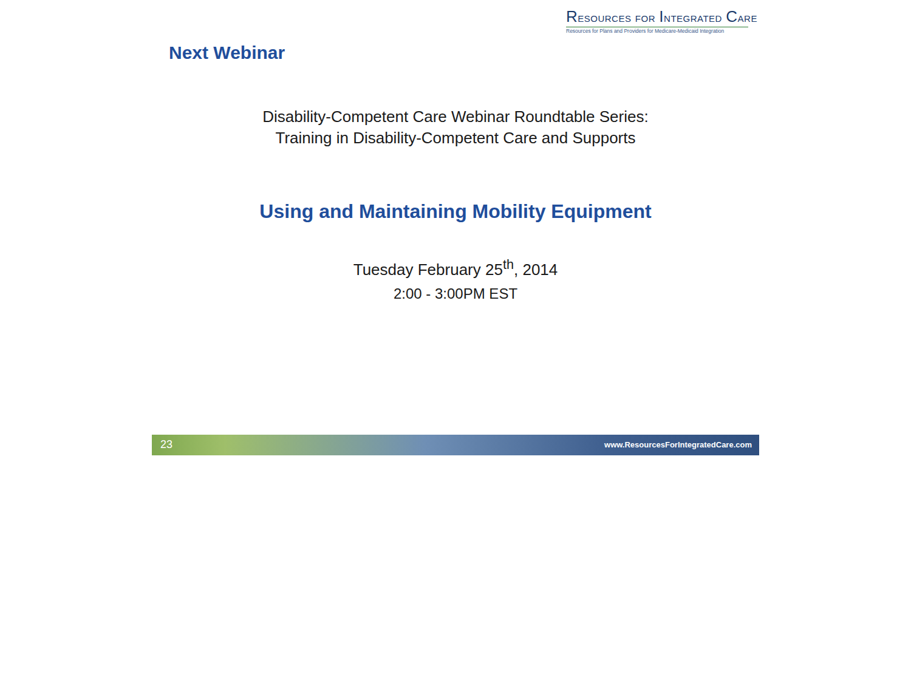Resources for Integrated Care
Resources for Plans and Providers for Medicare-Medicaid Integration
Next Webinar
Disability-Competent Care Webinar Roundtable Series:
Training in Disability-Competent Care and Supports
Using and Maintaining Mobility Equipment
Tuesday February 25th, 2014
2:00 - 3:00PM EST
23 www.ResourcesForIntegratedCare.com